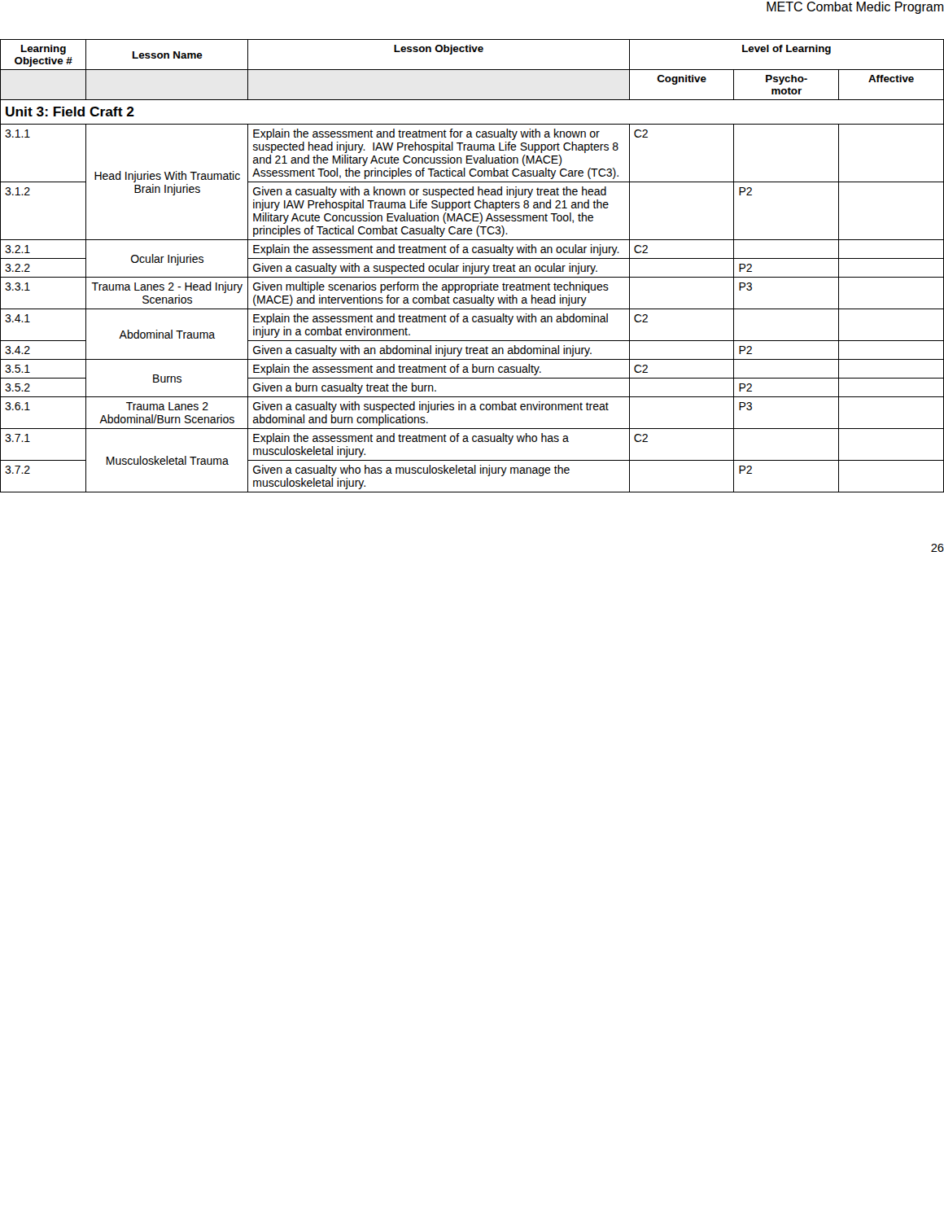METC Combat Medic Program
| Learning Objective # | Lesson Name | Lesson Objective | Level of Learning |
| --- | --- | --- | --- |
| | | | Cognitive | Psycho- motor | Affective |
| Unit 3: Field Craft 2 |
| 3.1.1 | Head Injuries With Traumatic Brain Injuries | Explain the assessment and treatment for a casualty with a known or suspected head injury. IAW Prehospital Trauma Life Support Chapters 8 and 21 and the Military Acute Concussion Evaluation (MACE) Assessment Tool, the principles of Tactical Combat Casualty Care (TC3). | C2 | | |
| 3.1.2 | Given a casualty with a known or suspected head injury treat the head injury IAW Prehospital Trauma Life Support Chapters 8 and 21 and the Military Acute Concussion Evaluation (MACE) Assessment Tool, the principles of Tactical Combat Casualty Care (TC3). | | P2 | |
| 3.2.1 | Ocular Injuries | Explain the assessment and treatment of a casualty with an ocular injury. | C2 | | |
| 3.2.2 | Given a casualty with a suspected ocular injury treat an ocular injury. | | P2 | |
| 3.3.1 | Trauma Lanes 2 - Head Injury Scenarios | Given multiple scenarios perform the appropriate treatment techniques (MACE) and interventions for a combat casualty with a head injury | | P3 | |
| 3.4.1 | Abdominal Trauma | Explain the assessment and treatment of a casualty with an abdominal injury in a combat environment. | C2 | | |
| 3.4.2 | Given a casualty with an abdominal injury treat an abdominal injury. | | P2 | |
| 3.5.1 | Burns | Explain the assessment and treatment of a burn casualty. | C2 | | |
| 3.5.2 | Given a burn casualty treat the burn. | | P2 | |
| 3.6.1 | Trauma Lanes 2 Abdominal/Burn Scenarios | Given a casualty with suspected injuries in a combat environment treat abdominal and burn complications. | | P3 | |
| 3.7.1 | Musculoskeletal Trauma | Explain the assessment and treatment of a casualty who has a musculoskeletal injury. | C2 | | |
| 3.7.2 | Given a casualty who has a musculoskeletal injury manage the musculoskeletal injury. | | P2 | |
26